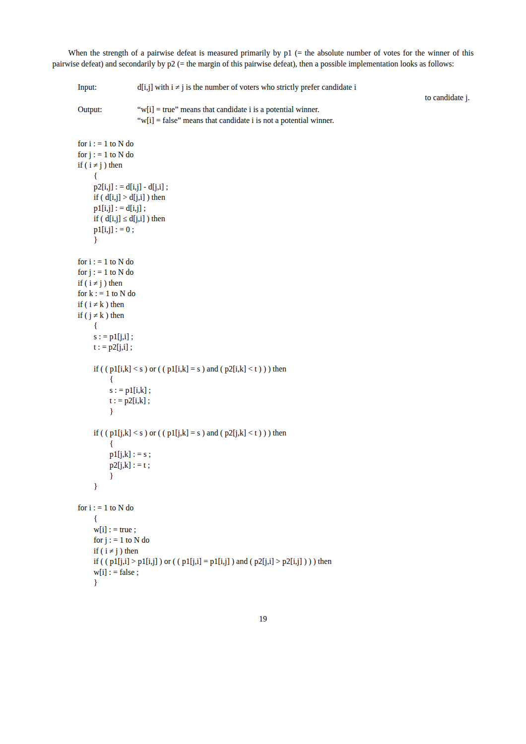When the strength of a pairwise defeat is measured primarily by p1 (= the absolute number of votes for the winner of this pairwise defeat) and secondarily by p2 (= the margin of this pairwise defeat), then a possible implementation looks as follows:
Input:
d[i,j] with i ≠ j is the number of voters who strictly prefer candidate i to candidate j.
Output:
“w[i] = true” means that candidate i is a potential winner.
“w[i] = false” means that candidate i is not a potential winner.
for i : = 1 to N do
for j : = 1 to N do
if ( i ≠ j ) then
        {
        p2[i,j] : = d[i,j] - d[j,i] ;
        if ( d[i,j] > d[j,i] ) then
        p1[i,j] : = d[i,j] ;
        if ( d[i,j] ≤ d[j,i] ) then
        p1[i,j] : = 0 ;
        }

for i : = 1 to N do
for j : = 1 to N do
if ( i ≠ j ) then
for k : = 1 to N do
if ( i ≠ k ) then
if ( j ≠ k ) then
        {
        s : = p1[j,i] ;
        t : = p2[j,i] ;

        if ( ( p1[i,k] < s ) or ( ( p1[i,k] = s ) and ( p2[i,k] < t ) ) ) then
                {
                s : = p1[i,k] ;
                t : = p2[i,k] ;
                }

        if ( ( p1[j,k] < s ) or ( ( p1[j,k] = s ) and ( p2[j,k] < t ) ) ) then
                {
                p1[j,k] : = s ;
                p2[j,k] : = t ;
                }
        }

for i : = 1 to N do
        {
        w[i] : = true ;
        for j : = 1 to N do
        if ( i ≠ j ) then
        if ( ( p1[j,i] > p1[i,j] ) or ( ( p1[j,i] = p1[i,j] ) and ( p2[j,i] > p2[i,j] ) ) ) then
        w[i] : = false ;
        }
19